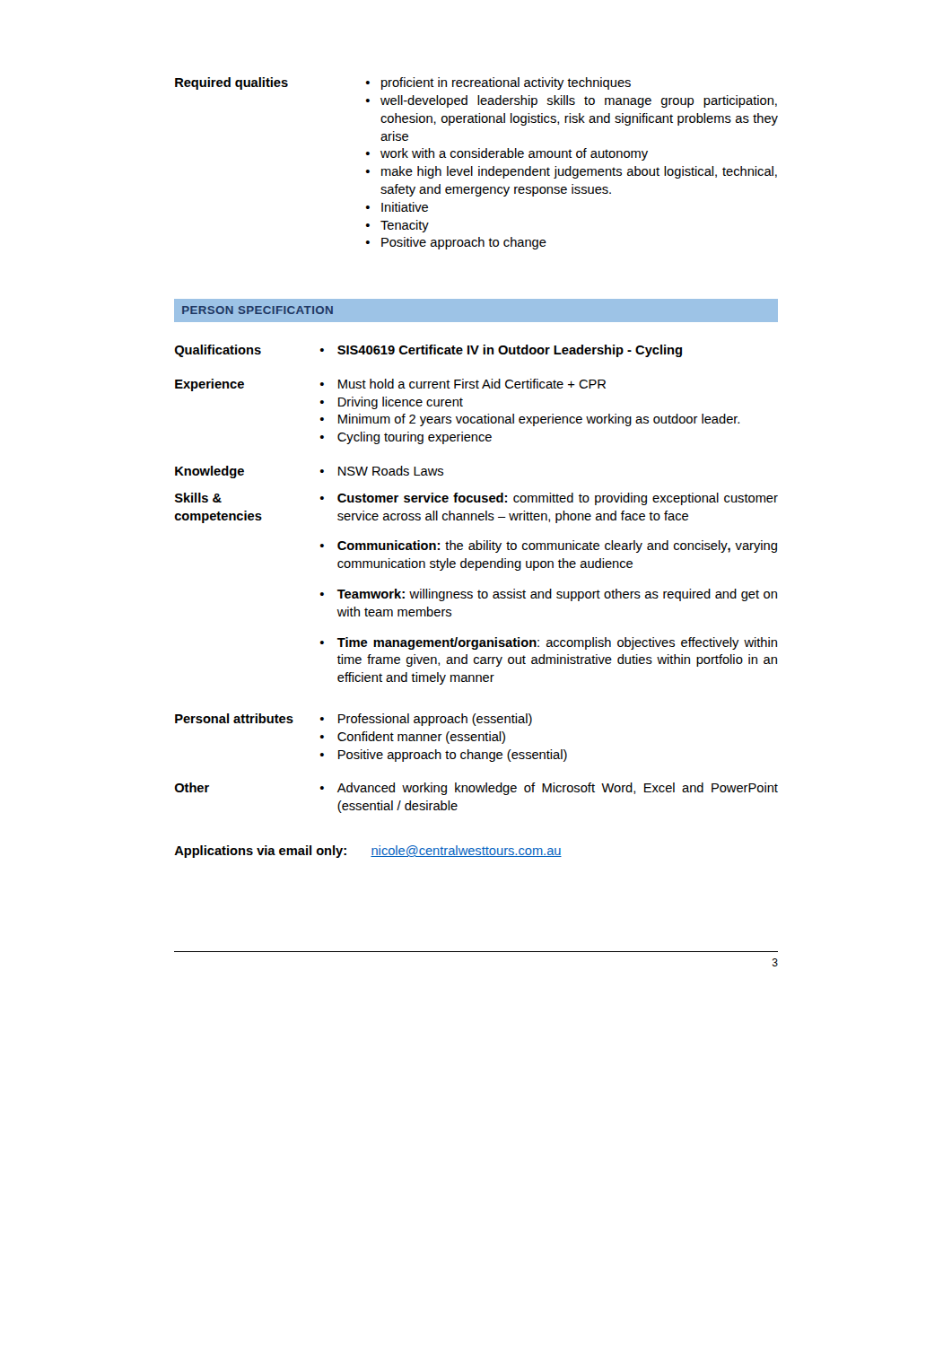Required qualities
•proficient in recreational activity techniques
•well-developed leadership skills to manage group participation, cohesion, operational logistics, risk and significant problems as they arise
•work with a considerable amount of autonomy
•make high level independent judgements about logistical, technical, safety and emergency response issues.
•Initiative
•Tenacity
•Positive approach to change
PERSON SPECIFICATION
| Qualifications | • | SIS40619 Certificate IV in Outdoor Leadership - Cycling |
| Experience | • | Must hold a current First Aid Certificate + CPR |
| | • | Driving licence curent |
| | • | Minimum of 2 years vocational experience working as outdoor leader. |
| | • | Cycling touring experience |
| Knowledge | • | NSW Roads Laws |
| Skills & competencies | • | Customer service focused: committed to providing exceptional customer service across all channels – written, phone and face to face |
| | • | Communication: the ability to communicate clearly and concisely , varying communication style depending upon the audience |
| | • | Teamwork: willingness to assist and support others as required and get on with team members |
| | • | Time management/organisation : accomplish objectives effectively within time frame given, and carry out administrative duties within portfolio in an efficient and timely manner |
| Personal attributes | • | Professional approach (essential) |
| | • | Confident manner (essential) |
| | • | Positive approach to change (essential) |
| Other | • | Advanced working knowledge of Microsoft Word, Excel and PowerPoint (essential / desirable |
Applications via email only: nicole@centralwesttours.com.au
3